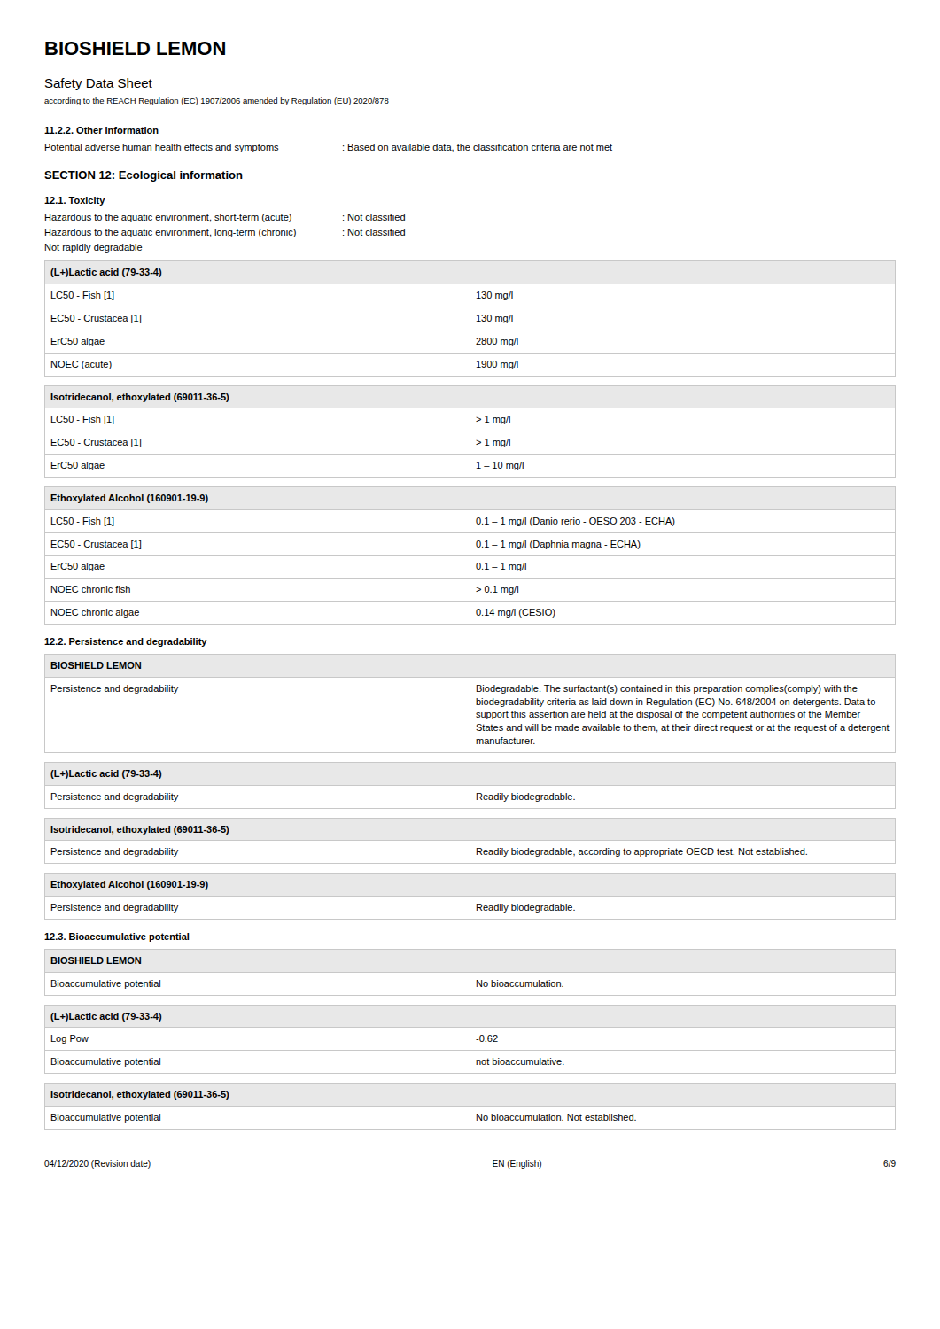BIOSHIELD LEMON
Safety Data Sheet
according to the REACH Regulation (EC) 1907/2006 amended by Regulation (EU) 2020/878
11.2.2. Other information
Potential adverse human health effects and symptoms
: Based on available data, the classification criteria are not met
SECTION 12: Ecological information
12.1. Toxicity
Hazardous to the aquatic environment, short-term (acute)
: Not classified
Hazardous to the aquatic environment, long-term (chronic)
: Not classified
Not rapidly degradable
| (L+)Lactic acid (79-33-4) |
| --- |
| LC50 - Fish [1] | 130 mg/l |
| EC50 - Crustacea [1] | 130 mg/l |
| ErC50 algae | 2800 mg/l |
| NOEC (acute) | 1900 mg/l |
| Isotridecanol, ethoxylated (69011-36-5) |
| --- |
| LC50 - Fish [1] | > 1 mg/l |
| EC50 - Crustacea [1] | > 1 mg/l |
| ErC50 algae | 1 – 10 mg/l |
| Ethoxylated Alcohol (160901-19-9) |
| --- |
| LC50 - Fish [1] | 0.1 – 1 mg/l (Danio rerio - OESO 203 - ECHA) |
| EC50 - Crustacea [1] | 0.1 – 1 mg/l (Daphnia magna - ECHA) |
| ErC50 algae | 0.1 – 1 mg/l |
| NOEC chronic fish | > 0.1 mg/l |
| NOEC chronic algae | 0.14 mg/l (CESIO) |
12.2. Persistence and degradability
| BIOSHIELD LEMON |
| --- |
| Persistence and degradability | Biodegradable. The surfactant(s) contained in this preparation complies(comply) with the biodegradability criteria as laid down in Regulation (EC) No. 648/2004 on detergents. Data to support this assertion are held at the disposal of the competent authorities of the Member States and will be made available to them, at their direct request or at the request of a detergent manufacturer. |
| (L+)Lactic acid (79-33-4) |
| --- |
| Persistence and degradability | Readily biodegradable. |
| Isotridecanol, ethoxylated (69011-36-5) |
| --- |
| Persistence and degradability | Readily biodegradable, according to appropriate OECD test. Not established. |
| Ethoxylated Alcohol (160901-19-9) |
| --- |
| Persistence and degradability | Readily biodegradable. |
12.3. Bioaccumulative potential
| BIOSHIELD LEMON |
| --- |
| Bioaccumulative potential | No bioaccumulation. |
| (L+)Lactic acid (79-33-4) |
| --- |
| Log Pow | -0.62 |
| Bioaccumulative potential | not bioaccumulative. |
| Isotridecanol, ethoxylated (69011-36-5) |
| --- |
| Bioaccumulative potential | No bioaccumulation. Not established. |
04/12/2020 (Revision date)
EN (English)
6/9